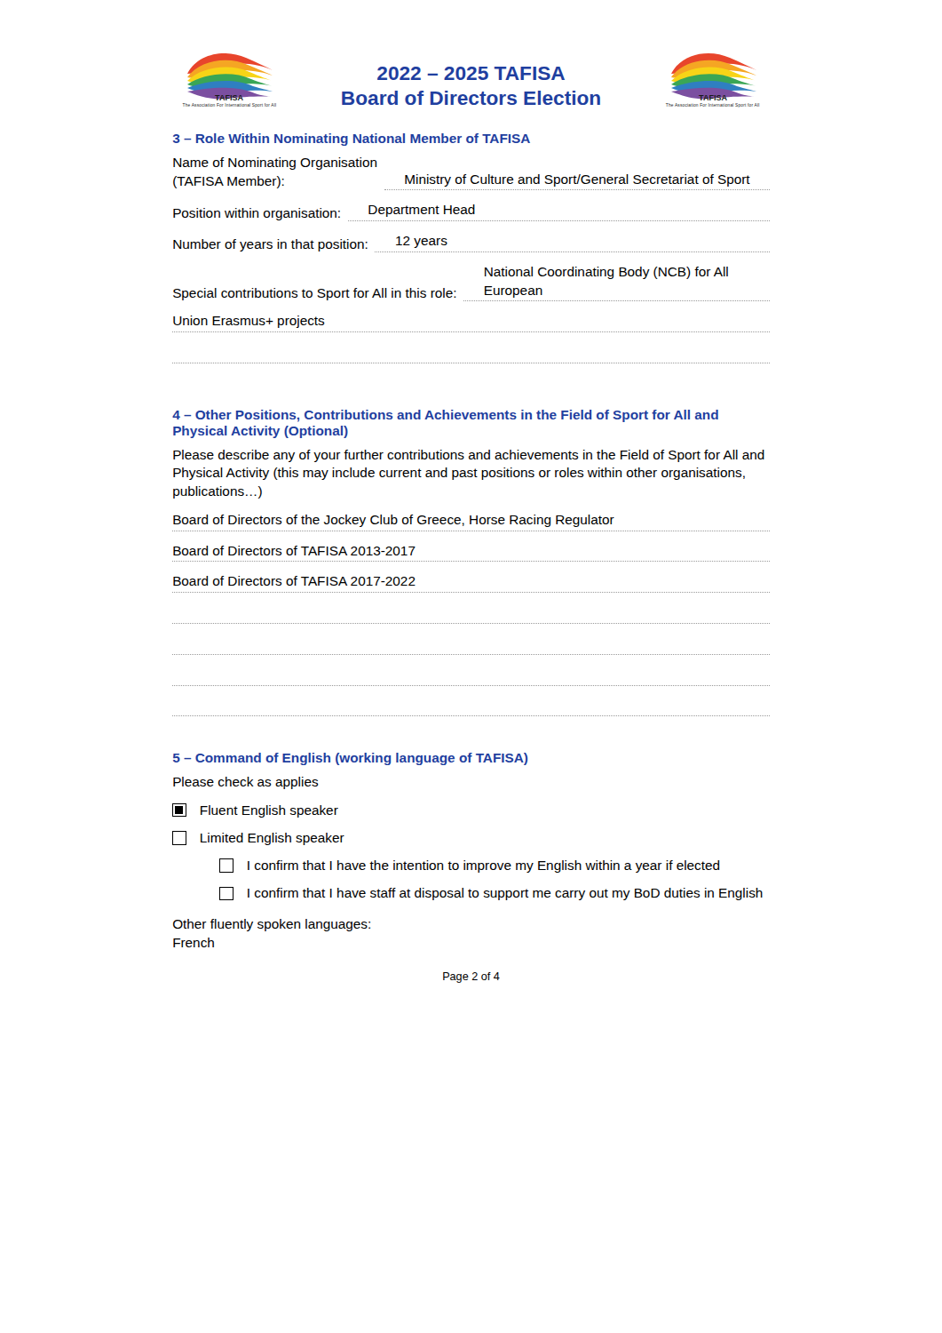TAFISA
The Association For International Sport for All
2022 – 2025 TAFISA
Board of Directors Election
TAFISA
The Association For International Sport for All
3 – Role Within Nominating National Member of TAFISA
Name of Nominating Organisation
(TAFISA Member):
Ministry of Culture and Sport/General Secretariat of Sport
Position within organisation:
Department Head
Number of years in that position:
12 years
Special contributions to Sport for All in this role:
National Coordinating Body (NCB) for All European
Union Erasmus+ projects
4 – Other Positions, Contributions and Achievements in the Field of Sport for All and Physical Activity (Optional)
Please describe any of your further contributions and achievements in the Field of Sport for All and Physical Activity (this may include current and past positions or roles within other organisations, publications…)
Board of Directors of the Jockey Club of Greece, Horse Racing Regulator
Board of Directors of TAFISA 2013-2017
Board of Directors of TAFISA 2017-2022
5 – Command of English (working language of TAFISA)
Please check as applies
Fluent English speaker
Limited English speaker
I confirm that I have the intention to improve my English within a year if elected
I confirm that I have staff at disposal to support me carry out my BoD duties in English
Other fluently spoken languages:
French
Page 2 of 4